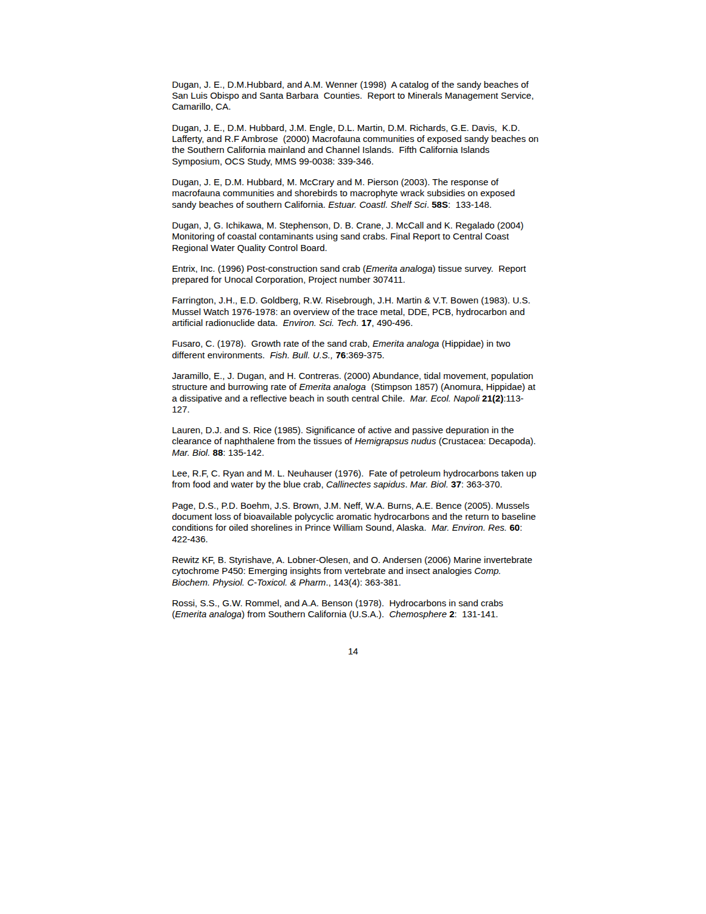Dugan, J. E., D.M.Hubbard, and A.M. Wenner (1998) A catalog of the sandy beaches of San Luis Obispo and Santa Barbara Counties. Report to Minerals Management Service, Camarillo, CA.
Dugan, J. E., D.M. Hubbard, J.M. Engle, D.L. Martin, D.M. Richards, G.E. Davis, K.D. Lafferty, and R.F Ambrose (2000) Macrofauna communities of exposed sandy beaches on the Southern California mainland and Channel Islands. Fifth California Islands Symposium, OCS Study, MMS 99-0038: 339-346.
Dugan, J. E, D.M. Hubbard, M. McCrary and M. Pierson (2003). The response of macrofauna communities and shorebirds to macrophyte wrack subsidies on exposed sandy beaches of southern California. Estuar. Coastl. Shelf Sci. 58S: 133-148.
Dugan, J, G. Ichikawa, M. Stephenson, D. B. Crane, J. McCall and K. Regalado (2004) Monitoring of coastal contaminants using sand crabs. Final Report to Central Coast Regional Water Quality Control Board.
Entrix, Inc. (1996) Post-construction sand crab (Emerita analoga) tissue survey. Report prepared for Unocal Corporation, Project number 307411.
Farrington, J.H., E.D. Goldberg, R.W. Risebrough, J.H. Martin & V.T. Bowen (1983). U.S. Mussel Watch 1976-1978: an overview of the trace metal, DDE, PCB, hydrocarbon and artificial radionuclide data. Environ. Sci. Tech. 17, 490-496.
Fusaro, C. (1978). Growth rate of the sand crab, Emerita analoga (Hippidae) in two different environments. Fish. Bull. U.S., 76:369-375.
Jaramillo, E., J. Dugan, and H. Contreras. (2000) Abundance, tidal movement, population structure and burrowing rate of Emerita analoga (Stimpson 1857) (Anomura, Hippidae) at a dissipative and a reflective beach in south central Chile. Mar. Ecol. Napoli 21(2):113-127.
Lauren, D.J. and S. Rice (1985). Significance of active and passive depuration in the clearance of naphthalene from the tissues of Hemigrapsus nudus (Crustacea: Decapoda). Mar. Biol. 88: 135-142.
Lee, R.F, C. Ryan and M. L. Neuhauser (1976). Fate of petroleum hydrocarbons taken up from food and water by the blue crab, Callinectes sapidus. Mar. Biol. 37: 363-370.
Page, D.S., P.D. Boehm, J.S. Brown, J.M. Neff, W.A. Burns, A.E. Bence (2005). Mussels document loss of bioavailable polycyclic aromatic hydrocarbons and the return to baseline conditions for oiled shorelines in Prince William Sound, Alaska. Mar. Environ. Res. 60: 422-436.
Rewitz KF, B. Styrishave, A. Lobner-Olesen, and O. Andersen (2006) Marine invertebrate cytochrome P450: Emerging insights from vertebrate and insect analogies Comp. Biochem. Physiol. C-Toxicol. & Pharm., 143(4): 363-381.
Rossi, S.S., G.W. Rommel, and A.A. Benson (1978). Hydrocarbons in sand crabs (Emerita analoga) from Southern California (U.S.A.). Chemosphere 2: 131-141.
14